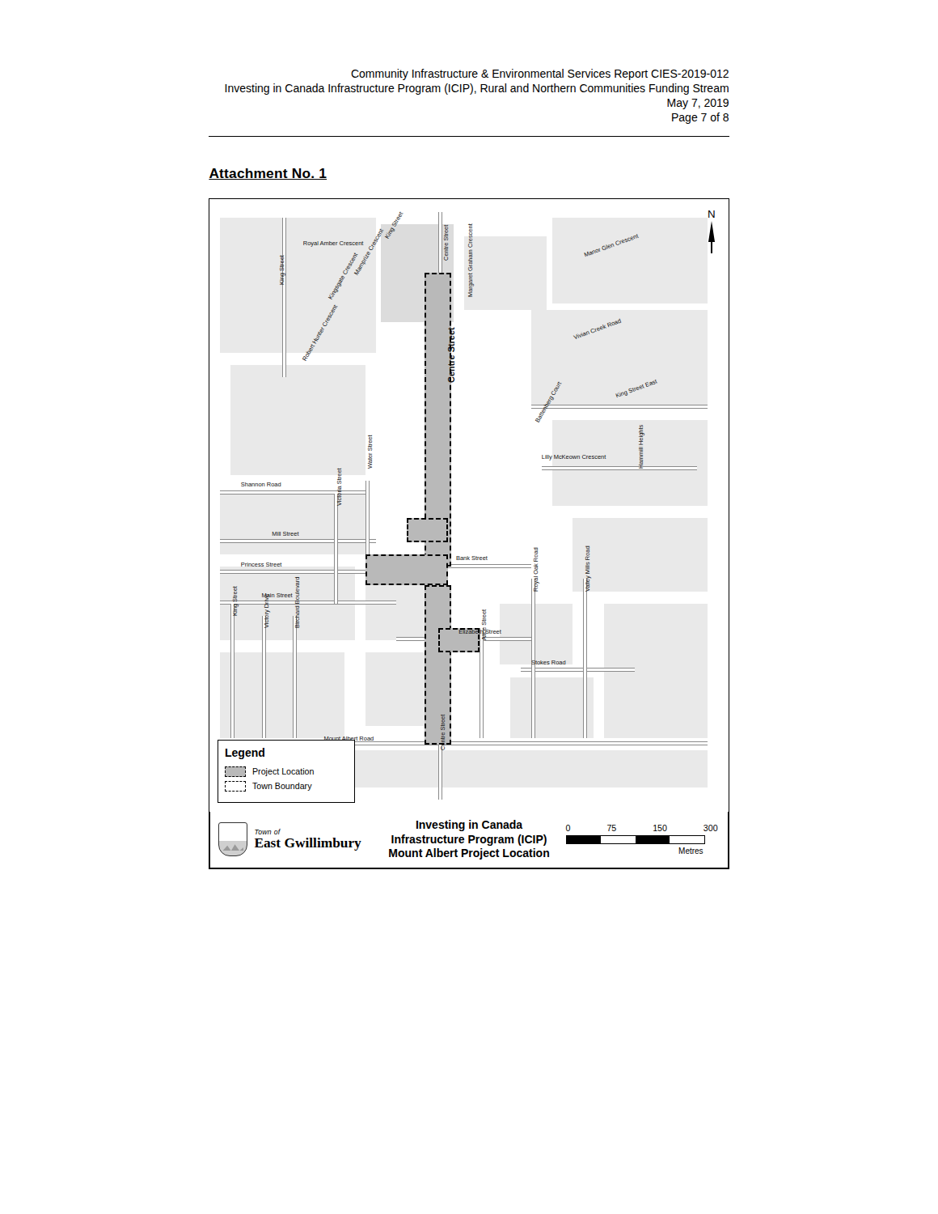Community Infrastructure & Environmental Services Report CIES-2019-012 Investing in Canada Infrastructure Program (ICIP), Rural and Northern Communities Funding Stream May 7, 2019 Page 7 of 8
Attachment No. 1
Royal Amber Crescent
King Street
Centre Street
Manor Glen Crescent
King Street
Mamprize Crescent
Kingsgate Crescent
Robert Hunter Crescent
Margaret Graham Crescent
Vivian Creek Road
Lilly McKeown Crescent
Battenberg Court
King Street East
Hammill Heights
Centre Street
Water Street
Shannon Road
Victoria Street
Mill Street
Princess Street
Main Street
Bank Street
King Street
Victory Drive
Birchard Boulevard
Elizabeth Street
Alice Street
Royal Oak Road
Valley Mills Road
Stokes Road
Mount Albert Road
Centre Street
N
Legend
Project Location
Town Boundary
Town of
East Gwillimbury
Investing in Canada
Infrastructure Program (ICIP)
Mount Albert Project Location
075150300
Metres